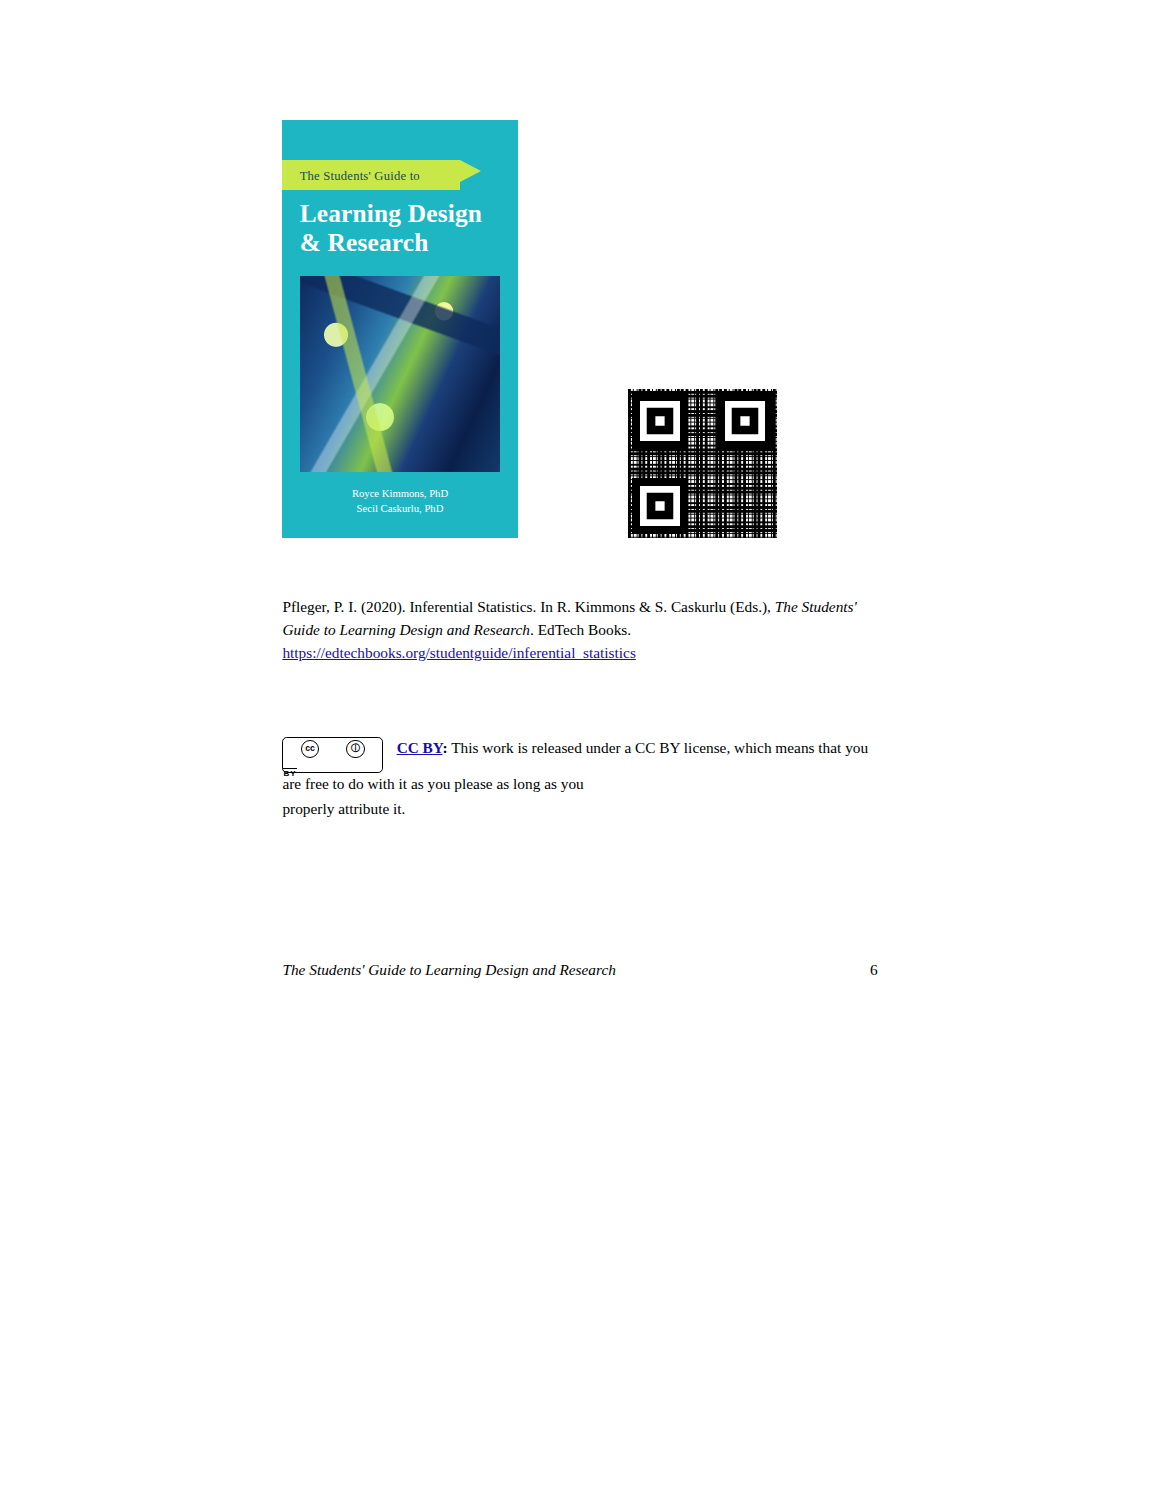The Students' Guide to
Learning Design
& Research
Royce Kimmons, PhD
Secil Caskurlu, PhD
Pfleger, P. I. (2020). Inferential Statistics. In R. Kimmons & S. Caskurlu (Eds.), The Students' Guide to Learning Design and Research. EdTech Books. https://edtechbooks.org/studentguide/inferential_statistics
cc ⓘ BY CC BY: This work is released under a CC BY license, which means that you are free to do with it as you please as long as you
properly attribute it.
The Students' Guide to Learning Design and Research 6